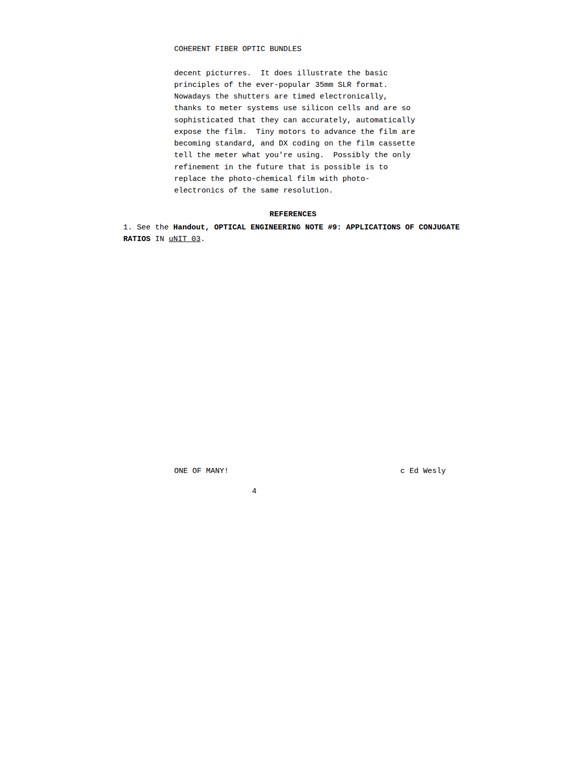COHERENT FIBER OPTIC BUNDLES
decent picturres. It does illustrate the basic principles of the ever-popular 35mm SLR format. Nowadays the shutters are timed electronically, thanks to meter systems use silicon cells and are so sophisticated that they can accurately, automatically expose the film. Tiny motors to advance the film are becoming standard, and DX coding on the film cassette tell the meter what you're using. Possibly the only refinement in the future that is possible is to replace the photo-chemical film with photo-electronics of the same resolution.
REFERENCES
1. See the Handout, OPTICAL ENGINEERING NOTE #9: APPLICATIONS OF CONJUGATE RATIOS IN uNIT 03.
ONE OF MANY!
c Ed Wesly
4